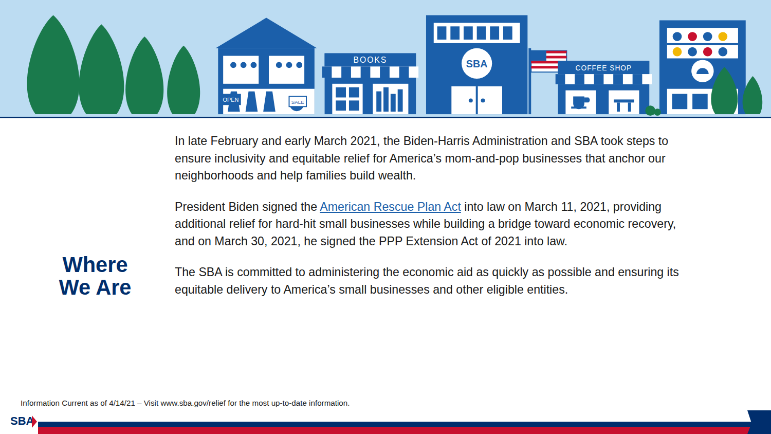OPEN SALE BOOKS SBA COFFEE SHOP
Where
We Are
In late February and early March 2021, the Biden-Harris Administration and SBA took steps to ensure inclusivity and equitable relief for America’s mom-and-pop businesses that anchor our neighborhoods and help families build wealth.
President Biden signed the American Rescue Plan Act into law on March 11, 2021, providing additional relief for hard-hit small businesses while building a bridge toward economic recovery, and on March 30, 2021, he signed the PPP Extension Act of 2021 into law.
The SBA is committed to administering the economic aid as quickly as possible and ensuring its equitable delivery to America’s small businesses and other eligible entities.
Information Current as of 4/14/21 – Visit www.sba.gov/relief for the most up-to-date information.
SBA